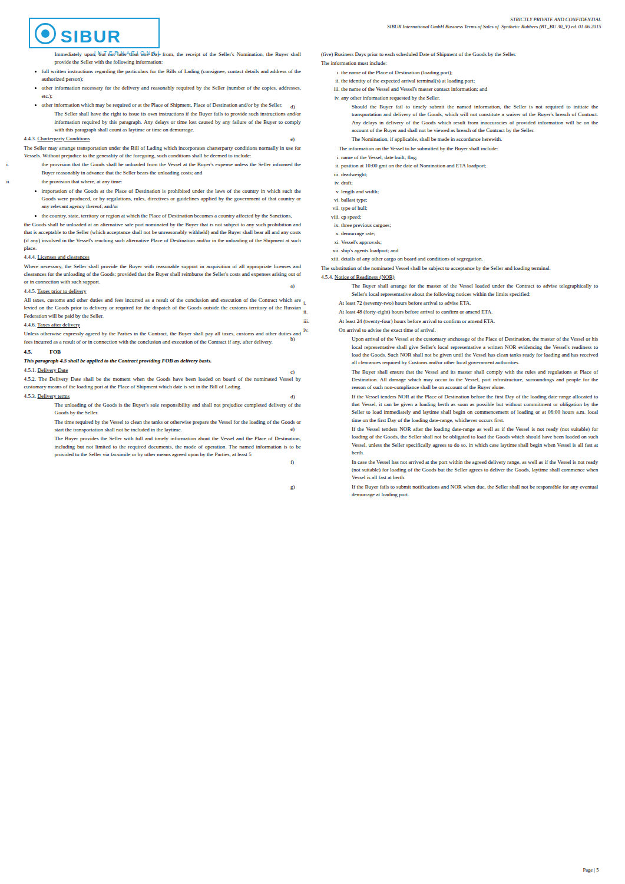SIBUR
INTERNATIONAL
STRICTLY PRIVATE AND CONFIDENTIAL
SIBUR International GmbH Business Terms of Sales of Synthetic Rubbers (BT_BU 30_V) ed. 01.06.2015
d) Immediately upon, but not later than one Day from, the receipt of the Seller's Nomination, the Buyer shall provide the Seller with the following information:
full written instructions regarding the particulars for the Bills of Lading (consignee, contact details and address of the authorized person);
other information necessary for the delivery and reasonably required by the Seller (number of the copies, addresses, etc.);
other information which may be required or at the Place of Shipment, Place of Destination and/or by the Seller.
e) The Seller shall have the right to issue its own instructions if the Buyer fails to provide such instructions and/or information required by this paragraph. Any delays or time lost caused by any failure of the Buyer to comply with this paragraph shall count as laytime or time on demurrage.
4.4.3. Charterparty Conditions
The Seller may arrange transportation under the Bill of Lading which incorporates charterparty conditions normally in use for Vessels. Without prejudice to the generality of the foregoing, such conditions shall be deemed to include:
i. the provision that the Goods shall be unloaded from the Vessel at the Buyer's expense unless the Seller informed the Buyer reasonably in advance that the Seller bears the unloading costs; and
ii. the provision that where, at any time:
importation of the Goods at the Place of Destination is prohibited under the laws of the country in which such the Goods were produced, or by regulations, rules, directives or guidelines applied by the government of that country or any relevant agency thereof; and/or
the country, state, territory or region at which the Place of Destination becomes a country affected by the Sanctions,
the Goods shall be unloaded at an alternative safe port nominated by the Buyer that is not subject to any such prohibition and that is acceptable to the Seller (which acceptance shall not be unreasonably withheld) and the Buyer shall bear all and any costs (if any) involved in the Vessel's reaching such alternative Place of Destination and/or in the unloading of the Shipment at such place.
4.4.4. Licenses and clearances
Where necessary, the Seller shall provide the Buyer with reasonable support in acquisition of all appropriate licenses and clearances for the unloading of the Goods; provided that the Buyer shall reimburse the Seller's costs and expenses arising out of or in connection with such support.
4.4.5. Taxes prior to delivery
All taxes, customs and other duties and fees incurred as a result of the conclusion and execution of the Contract which are levied on the Goods prior to delivery or required for the dispatch of the Goods outside the customs territory of the Russian Federation will be paid by the Seller.
4.4.6. Taxes after delivery
Unless otherwise expressly agreed by the Parties in the Contract, the Buyer shall pay all taxes, customs and other duties and fees incurred as a result of or in connection with the conclusion and execution of the Contract if any, after delivery.
4.5. FOB
This paragraph 4.5 shall be applied to the Contract providing FOB as delivery basis.
4.5.1. Delivery Date
4.5.2. The Delivery Date shall be the moment when the Goods have been loaded on board of the nominated Vessel by customary means of the loading port at the Place of Shipment which date is set in the Bill of Lading.
4.5.3. Delivery terms
a) The unloading of the Goods is the Buyer's sole responsibility and shall not prejudice completed delivery of the Goods by the Seller.
b) The time required by the Vessel to clean the tanks or otherwise prepare the Vessel for the loading of the Goods or start the transportation shall not be included in the laytime.
c) The Buyer provides the Seller with full and timely information about the Vessel and the Place of Destination, including but not limited to the required documents, the mode of operation. The named information is to be provided to the Seller via facsimile or by other means agreed upon by the Parties, at least 5
(five) Business Days prior to each scheduled Date of Shipment of the Goods by the Seller.
The information must include:
the name of the Place of Destination (loading port);
the identity of the expected arrival terminal(s) at loading port;
the name of the Vessel and Vessel's master contact information; and
any other information requested by the Seller.
d) Should the Buyer fail to timely submit the named information, the Seller is not required to initiate the transportation and delivery of the Goods, which will not constitute a waiver of the Buyer's breach of Contract. Any delays in delivery of the Goods which result from inaccuracies of provided information will be on the account of the Buyer and shall not be viewed as breach of the Contract by the Seller.
e) The Nomination, if applicable, shall be made in accordance herewith.
The information on the Vessel to be submitted by the Buyer shall include:
name of the Vessel, date built, flag;
position at 10:00 gmt on the date of Nomination and ETA loadport;
deadweight;
draft;
length and width;
ballast type;
type of hull;
cp speed;
three previous cargoes;
demurrage rate;
Vessel's approvals;
ship's agents loadport; and
details of any other cargo on board and conditions of segregation.
The substitution of the nominated Vessel shall be subject to acceptance by the Seller and loading terminal.
4.5.4. Notice of Readiness (NOR)
a) The Buyer shall arrange for the master of the Vessel loaded under the Contract to advise telegraphically to Seller's local representative about the following notices within the limits specified:
i. At least 72 (seventy-two) hours before arrival to advise ETA.
ii. At least 48 (forty-eight) hours before arrival to confirm or amend ETA.
iii. At least 24 (twenty-four) hours before arrival to confirm or amend ETA.
iv. On arrival to advise the exact time of arrival.
b) Upon arrival of the Vessel at the customary anchorage of the Place of Destination, the master of the Vessel or his local representative shall give Seller's local representative a written NOR evidencing the Vessel's readiness to load the Goods. Such NOR shall not be given until the Vessel has clean tanks ready for loading and has received all clearances required by Customs and/or other local government authorities.
c) The Buyer shall ensure that the Vessel and its master shall comply with the rules and regulations at Place of Destination. All damage which may occur to the Vessel, port infrastructure, surroundings and people for the reason of such non-compliance shall be on account of the Buyer alone.
d) If the Vessel tenders NOR at the Place of Destination before the first Day of the loading date-range allocated to that Vessel, it can be given a loading berth as soon as possible but without commitment or obligation by the Seller to load immediately and laytime shall begin on commencement of loading or at 06:00 hours a.m. local time on the first Day of the loading date-range, whichever occurs first.
e) If the Vessel tenders NOR after the loading date-range as well as if the Vessel is not ready (not suitable) for loading of the Goods, the Seller shall not be obligated to load the Goods which should have been loaded on such Vessel, unless the Seller specifically agrees to do so, in which case laytime shall begin when Vessel is all fast at berth.
f) In case the Vessel has not arrived at the port within the agreed delivery range, as well as if the Vessel is not ready (not suitable) for loading of the Goods but the Seller agrees to deliver the Goods, laytime shall commence when Vessel is all fast at berth.
g) If the Buyer fails to submit notifications and NOR when due, the Seller shall not be responsible for any eventual demurrage at loading port.
Page | 5